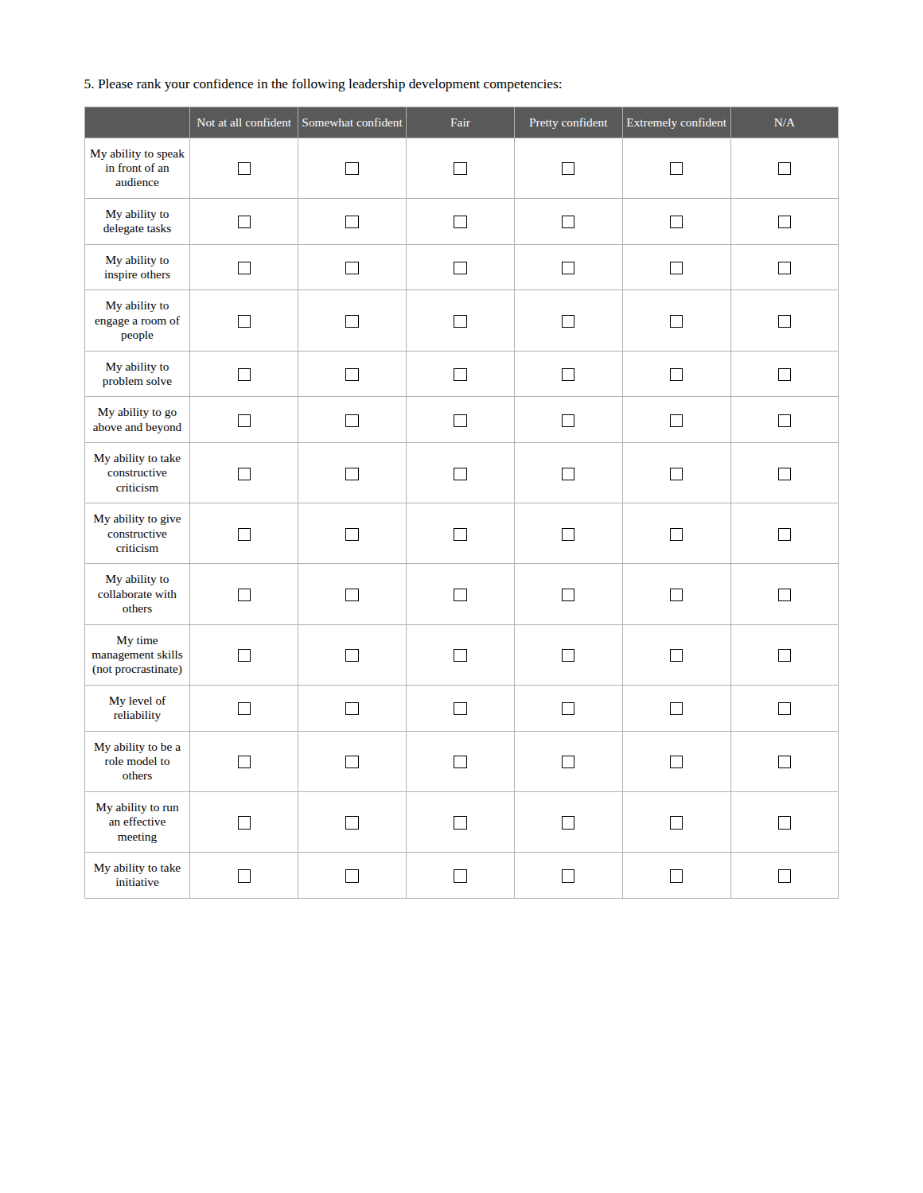5. Please rank your confidence in the following leadership development competencies:
| | Not at all confident | Somewhat confident | Fair | Pretty confident | Extremely confident | N/A |
| --- | --- | --- | --- | --- | --- | --- |
| My ability to speak in front of an audience | | | | | | |
| My ability to delegate tasks | | | | | | |
| My ability to inspire others | | | | | | |
| My ability to engage a room of people | | | | | | |
| My ability to problem solve | | | | | | |
| My ability to go above and beyond | | | | | | |
| My ability to take constructive criticism | | | | | | |
| My ability to give constructive criticism | | | | | | |
| My ability to collaborate with others | | | | | | |
| My time management skills (not procrastinate) | | | | | | |
| My level of reliability | | | | | | |
| My ability to be a role model to others | | | | | | |
| My ability to run an effective meeting | | | | | | |
| My ability to take initiative | | | | | | |